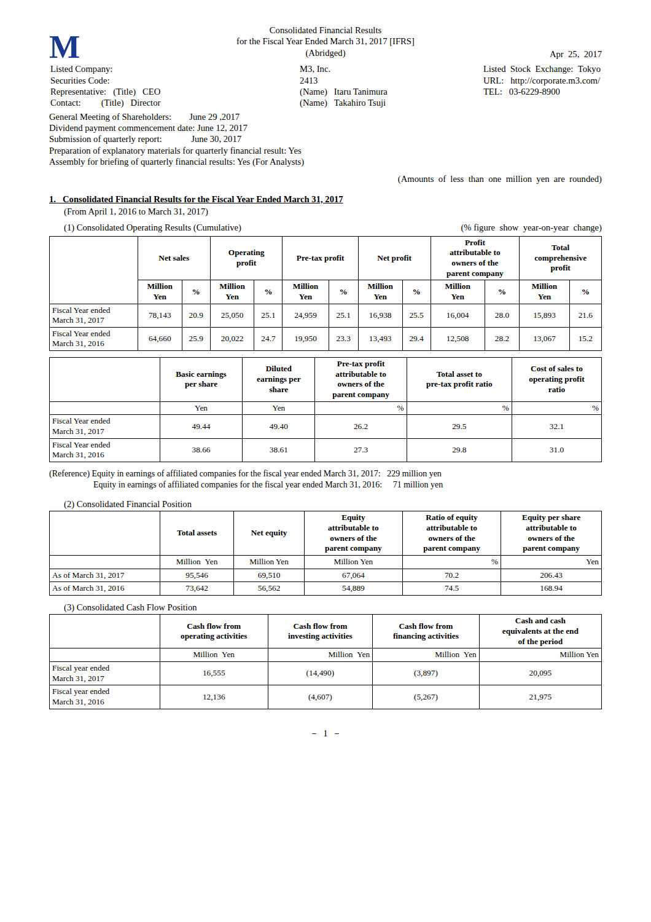M
Consolidated Financial Results for the Fiscal Year Ended March 31, 2017 [IFRS] (Abridged)
Apr 25, 2017
| Listed Company: | M3, Inc. | Listed Stock Exchange: Tokyo |
| Securities Code: | 2413 | URL: http://corporate.m3.com/ |
| Representative: (Title) CEO | (Name) Itaru Tanimura | TEL: 03-6229-8900 |
| Contact: (Title) Director | (Name) Takahiro Tsuji | |
General Meeting of Shareholders: June 29 ,2017
Dividend payment commencement date: June 12, 2017
Submission of quarterly report: June 30, 2017
Preparation of explanatory materials for quarterly financial result: Yes
Assembly for briefing of quarterly financial results: Yes (For Analysts)
(Amounts of less than one million yen are rounded)
1. Consolidated Financial Results for the Fiscal Year Ended March 31, 2017
(From April 1, 2016 to March 31, 2017)
(1) Consolidated Operating Results (Cumulative) (% figure show year-on-year change)
| | Net sales | Operating profit | Pre-tax profit | Net profit | Profit attributable to owners of the parent company | Total comprehensive profit |
| --- | --- | --- | --- | --- | --- | --- |
| Million Yen | % | Million Yen | % | Million Yen | % | Million Yen | % | Million Yen | % | Million Yen | % |
| Fiscal Year ended March 31, 2017 | 78,143 | 20.9 | 25,050 | 25.1 | 24,959 | 25.1 | 16,938 | 25.5 | 16,004 | 28.0 | 15,893 | 21.6 |
| Fiscal Year ended March 31, 2016 | 64,660 | 25.9 | 20,022 | 24.7 | 19,950 | 23.3 | 13,493 | 29.4 | 12,508 | 28.2 | 13,067 | 15.2 |
| | Basic earnings per share | Diluted earnings per share | Pre-tax profit attributable to owners of the parent company | Total asset to pre-tax profit ratio | Cost of sales to operating profit ratio |
| --- | --- | --- | --- | --- | --- |
| | Yen | Yen | % | % | % |
| Fiscal Year ended March 31, 2017 | 49.44 | 49.40 | 26.2 | 29.5 | 32.1 |
| Fiscal Year ended March 31, 2016 | 38.66 | 38.61 | 27.3 | 29.8 | 31.0 |
(Reference) Equity in earnings of affiliated companies for the fiscal year ended March 31, 2017: 229 million yen Equity in earnings of affiliated companies for the fiscal year ended March 31, 2016: 71 million yen
(2) Consolidated Financial Position
| | Total assets | Net equity | Equity attributable to owners of the parent company | Ratio of equity attributable to owners of the parent company | Equity per share attributable to owners of the parent company |
| --- | --- | --- | --- | --- | --- |
| | Million Yen | Million Yen | Million Yen | % | Yen |
| As of March 31, 2017 | 95,546 | 69,510 | 67,064 | 70.2 | 206.43 |
| As of March 31, 2016 | 73,642 | 56,562 | 54,889 | 74.5 | 168.94 |
(3) Consolidated Cash Flow Position
| | Cash flow from operating activities | Cash flow from investing activities | Cash flow from financing activities | Cash and cash equivalents at the end of the period |
| --- | --- | --- | --- | --- |
| | Million Yen | Million Yen | Million Yen | Million Yen |
| Fiscal year ended March 31, 2017 | 16,555 | (14,490) | (3,897) | 20,095 |
| Fiscal year ended March 31, 2016 | 12,136 | (4,607) | (5,267) | 21,975 |
－ 1 －